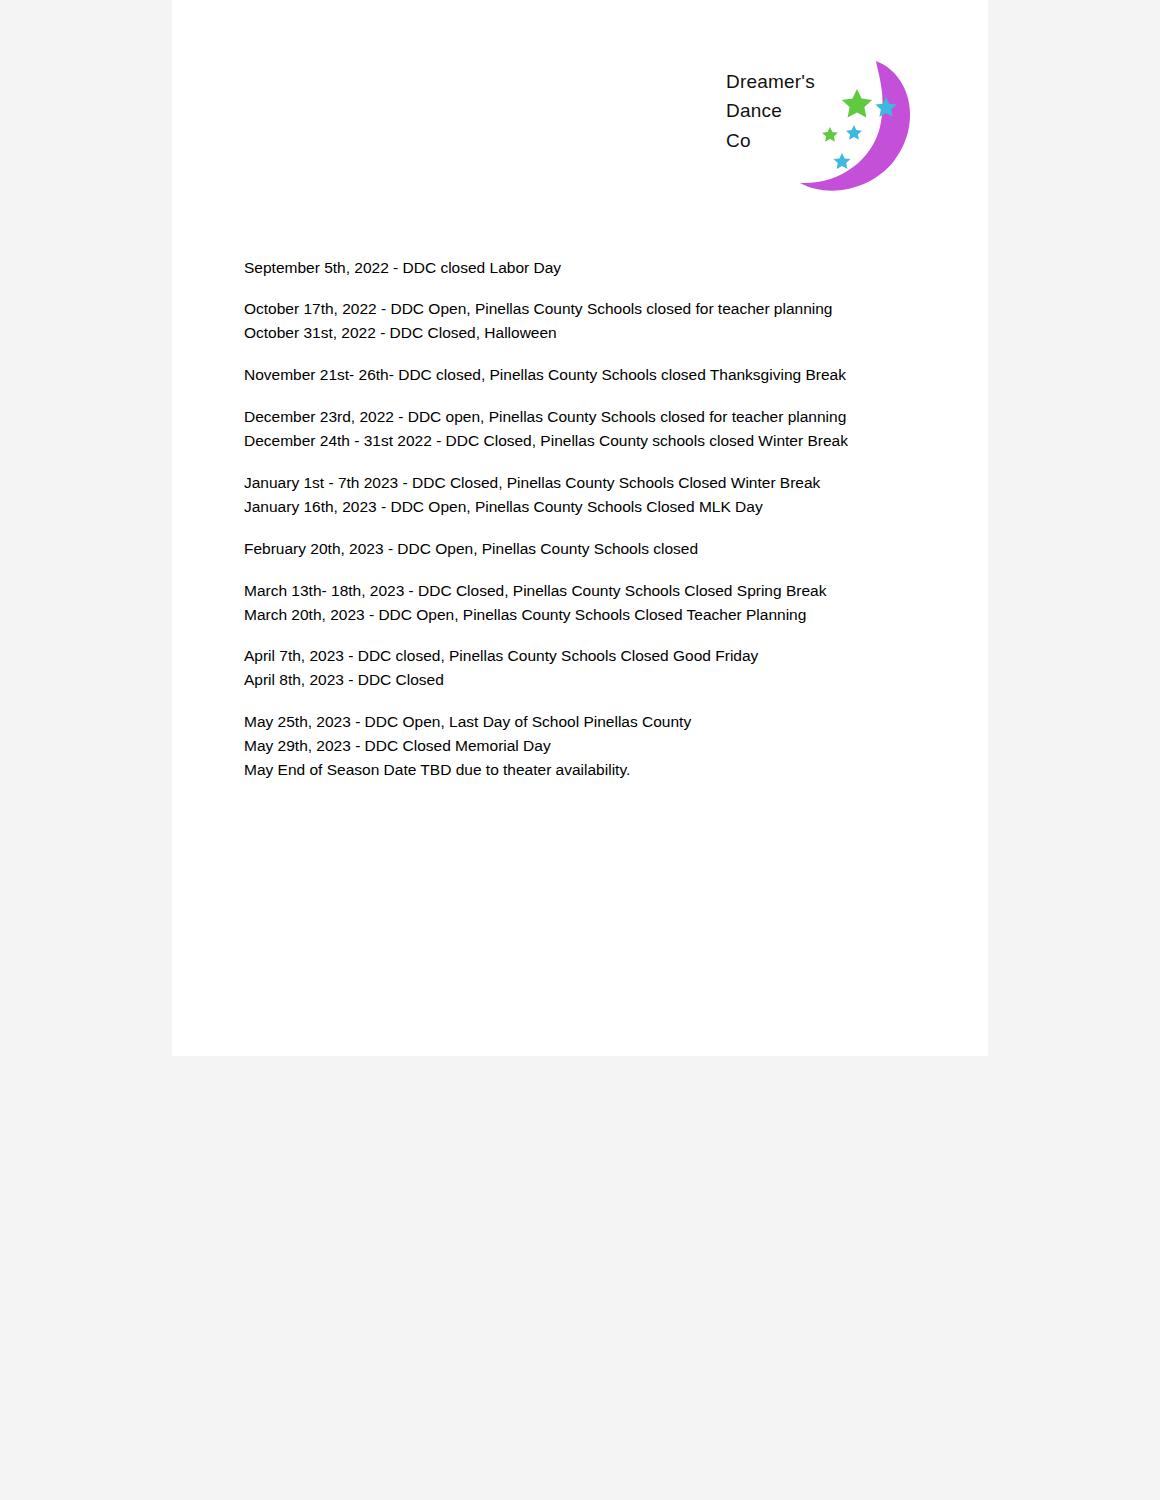Dreamer's Dance Co
September 5th, 2022 - DDC closed Labor Day
October 17th, 2022 - DDC Open, Pinellas County Schools closed for teacher planning October 31st, 2022 - DDC Closed, Halloween
November 21st- 26th- DDC closed, Pinellas County Schools closed Thanksgiving Break
December 23rd, 2022 - DDC open, Pinellas County Schools closed for teacher planning December 24th - 31st 2022 - DDC Closed, Pinellas County schools closed Winter Break
January 1st - 7th 2023 - DDC Closed, Pinellas County Schools Closed Winter Break January 16th, 2023 - DDC Open, Pinellas County Schools Closed MLK Day
February 20th, 2023 - DDC Open, Pinellas County Schools closed
March 13th- 18th, 2023 - DDC Closed, Pinellas County Schools Closed Spring Break March 20th, 2023 - DDC Open, Pinellas County Schools Closed Teacher Planning
April 7th, 2023 - DDC closed, Pinellas County Schools Closed Good Friday April 8th, 2023 - DDC Closed
May 25th, 2023 - DDC Open, Last Day of School Pinellas County May 29th, 2023 - DDC Closed Memorial Day May End of Season Date TBD due to theater availability.